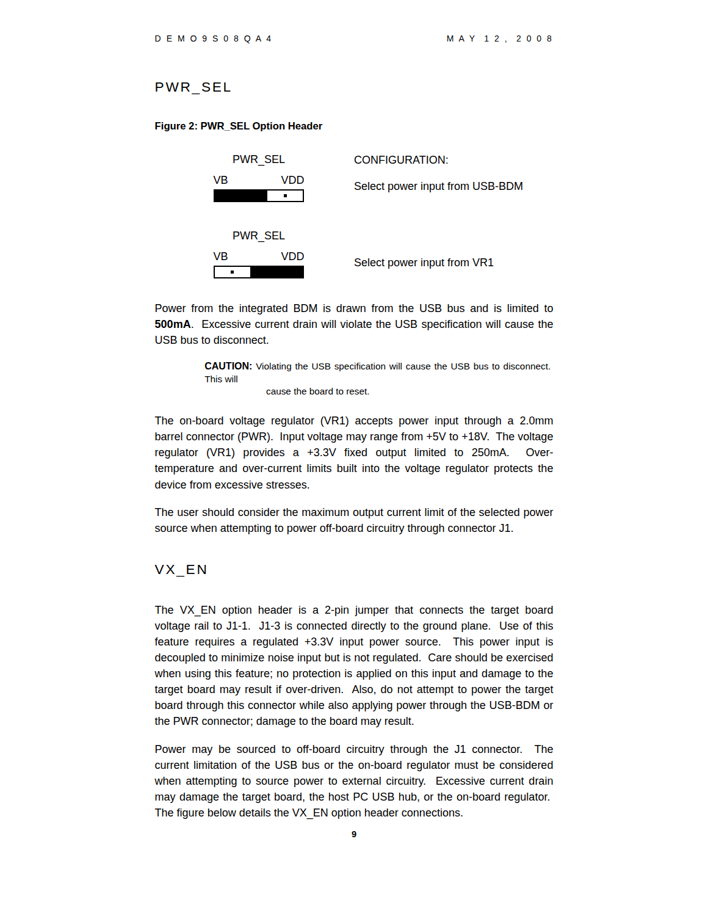D E M O 9 S 0 8 Q A 4
M A Y 1 2 , 2 0 0 8
PWR_SEL
Figure 2: PWR_SEL Option Header
| PWR_SEL | CONFIGURATION: |
| VB VDD | Select power input from USB-BDM |
| PWR_SEL | |
| VB VDD | Select power input from VR1 |
Power from the integrated BDM is drawn from the USB bus and is limited to 500mA. Excessive current drain will violate the USB specification will cause the USB bus to disconnect.
CAUTION: Violating the USB specification will cause the USB bus to disconnect. This will cause the board to reset.
The on-board voltage regulator (VR1) accepts power input through a 2.0mm barrel connector (PWR). Input voltage may range from +5V to +18V. The voltage regulator (VR1) provides a +3.3V fixed output limited to 250mA. Over-temperature and over-current limits built into the voltage regulator protects the device from excessive stresses.
The user should consider the maximum output current limit of the selected power source when attempting to power off-board circuitry through connector J1.
VX_EN
The VX_EN option header is a 2-pin jumper that connects the target board voltage rail to J1-1. J1-3 is connected directly to the ground plane. Use of this feature requires a regulated +3.3V input power source. This power input is decoupled to minimize noise input but is not regulated. Care should be exercised when using this feature; no protection is applied on this input and damage to the target board may result if over-driven. Also, do not attempt to power the target board through this connector while also applying power through the USB-BDM or the PWR connector; damage to the board may result.
Power may be sourced to off-board circuitry through the J1 connector. The current limitation of the USB bus or the on-board regulator must be considered when attempting to source power to external circuitry. Excessive current drain may damage the target board, the host PC USB hub, or the on-board regulator. The figure below details the VX_EN option header connections.
9